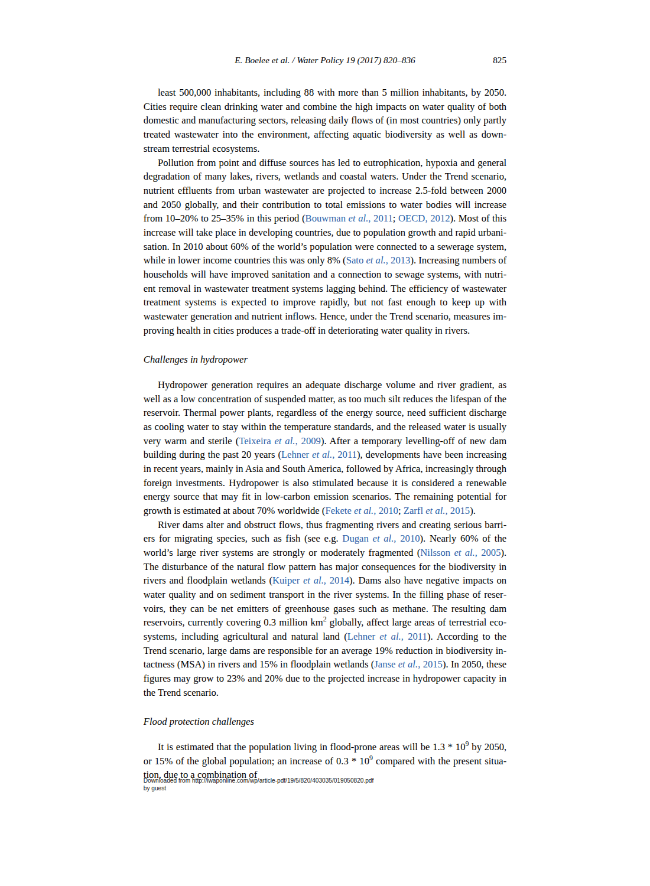E. Boelee et al. / Water Policy 19 (2017) 820–836 825
least 500,000 inhabitants, including 88 with more than 5 million inhabitants, by 2050. Cities require clean drinking water and combine the high impacts on water quality of both domestic and manufacturing sectors, releasing daily flows of (in most countries) only partly treated wastewater into the environment, affecting aquatic biodiversity as well as downstream terrestrial ecosystems.
Pollution from point and diffuse sources has led to eutrophication, hypoxia and general degradation of many lakes, rivers, wetlands and coastal waters. Under the Trend scenario, nutrient effluents from urban wastewater are projected to increase 2.5-fold between 2000 and 2050 globally, and their contribution to total emissions to water bodies will increase from 10–20% to 25–35% in this period (Bouwman et al., 2011; OECD, 2012). Most of this increase will take place in developing countries, due to population growth and rapid urbanisation. In 2010 about 60% of the world’s population were connected to a sewerage system, while in lower income countries this was only 8% (Sato et al., 2013). Increasing numbers of households will have improved sanitation and a connection to sewage systems, with nutrient removal in wastewater treatment systems lagging behind. The efficiency of wastewater treatment systems is expected to improve rapidly, but not fast enough to keep up with wastewater generation and nutrient inflows. Hence, under the Trend scenario, measures improving health in cities produces a trade-off in deteriorating water quality in rivers.
Challenges in hydropower
Hydropower generation requires an adequate discharge volume and river gradient, as well as a low concentration of suspended matter, as too much silt reduces the lifespan of the reservoir. Thermal power plants, regardless of the energy source, need sufficient discharge as cooling water to stay within the temperature standards, and the released water is usually very warm and sterile (Teixeira et al., 2009). After a temporary levelling-off of new dam building during the past 20 years (Lehner et al., 2011), developments have been increasing in recent years, mainly in Asia and South America, followed by Africa, increasingly through foreign investments. Hydropower is also stimulated because it is considered a renewable energy source that may fit in low-carbon emission scenarios. The remaining potential for growth is estimated at about 70% worldwide (Fekete et al., 2010; Zarfl et al., 2015).
River dams alter and obstruct flows, thus fragmenting rivers and creating serious barriers for migrating species, such as fish (see e.g. Dugan et al., 2010). Nearly 60% of the world’s large river systems are strongly or moderately fragmented (Nilsson et al., 2005). The disturbance of the natural flow pattern has major consequences for the biodiversity in rivers and floodplain wetlands (Kuiper et al., 2014). Dams also have negative impacts on water quality and on sediment transport in the river systems. In the filling phase of reservoirs, they can be net emitters of greenhouse gases such as methane. The resulting dam reservoirs, currently covering 0.3 million km2 globally, affect large areas of terrestrial ecosystems, including agricultural and natural land (Lehner et al., 2011). According to the Trend scenario, large dams are responsible for an average 19% reduction in biodiversity intactness (MSA) in rivers and 15% in floodplain wetlands (Janse et al., 2015). In 2050, these figures may grow to 23% and 20% due to the projected increase in hydropower capacity in the Trend scenario.
Flood protection challenges
It is estimated that the population living in flood-prone areas will be 1.3 * 109 by 2050, or 15% of the global population; an increase of 0.3 * 109 compared with the present situation, due to a combination of
Downloaded from http://iwaponline.com/wp/article-pdf/19/5/820/403035/019050820.pdf
by guest